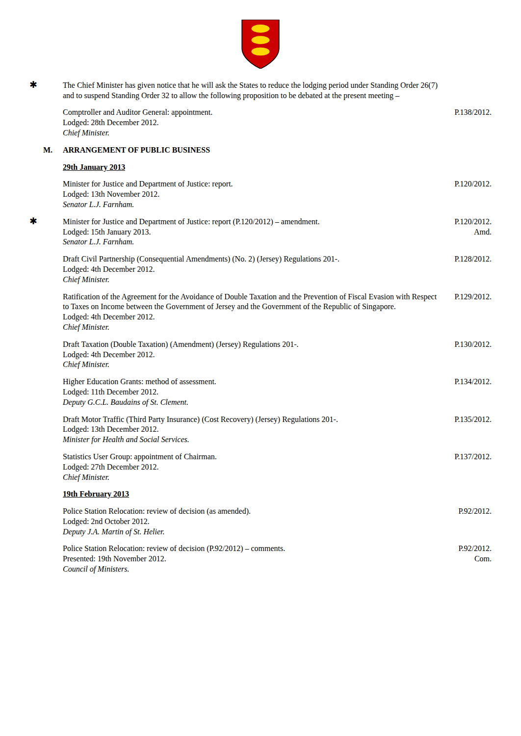| ✱ | | The Chief Minister has given notice that he will ask the States to reduce the lodging period under Standing Order 26(7) and to suspend Standing Order 32 to allow the following proposition to be debated at the present meeting – | |
| | | Comptroller and Auditor General: appointment. Lodged: 28th December 2012. Chief Minister. | P.138/2012. |
| | M. | Arrangement of Public Business | |
| | | 29th January 2013 | |
| | | Minister for Justice and Department of Justice: report. Lodged: 13th November 2012. Senator L.J. Farnham. | P.120/2012. |
| ✱ | | Minister for Justice and Department of Justice: report (P.120/2012) – amendment. Lodged: 15th January 2013. Senator L.J. Farnham. | P.120/2012. Amd. |
| | | Draft Civil Partnership (Consequential Amendments) (No. 2) (Jersey) Regulations 201-. Lodged: 4th December 2012. Chief Minister. | P.128/2012. |
| | | Ratification of the Agreement for the Avoidance of Double Taxation and the Prevention of Fiscal Evasion with Respect to Taxes on Income between the Government of Jersey and the Government of the Republic of Singapore. Lodged: 4th December 2012. Chief Minister. | P.129/2012. |
| | | Draft Taxation (Double Taxation) (Amendment) (Jersey) Regulations 201-. Lodged: 4th December 2012. Chief Minister. | P.130/2012. |
| | | Higher Education Grants: method of assessment. Lodged: 11th December 2012. Deputy G.C.L. Baudains of St. Clement. | P.134/2012. |
| | | Draft Motor Traffic (Third Party Insurance) (Cost Recovery) (Jersey) Regulations 201-. Lodged: 13th December 2012. Minister for Health and Social Services. | P.135/2012. |
| | | Statistics User Group: appointment of Chairman. Lodged: 27th December 2012. Chief Minister. | P.137/2012. |
| | | 19th February 2013 | |
| | | Police Station Relocation: review of decision (as amended). Lodged: 2nd October 2012. Deputy J.A. Martin of St. Helier. | P.92/2012. |
| | | Police Station Relocation: review of decision (P.92/2012) – comments. Presented: 19th November 2012. Council of Ministers. | P.92/2012. Com. |